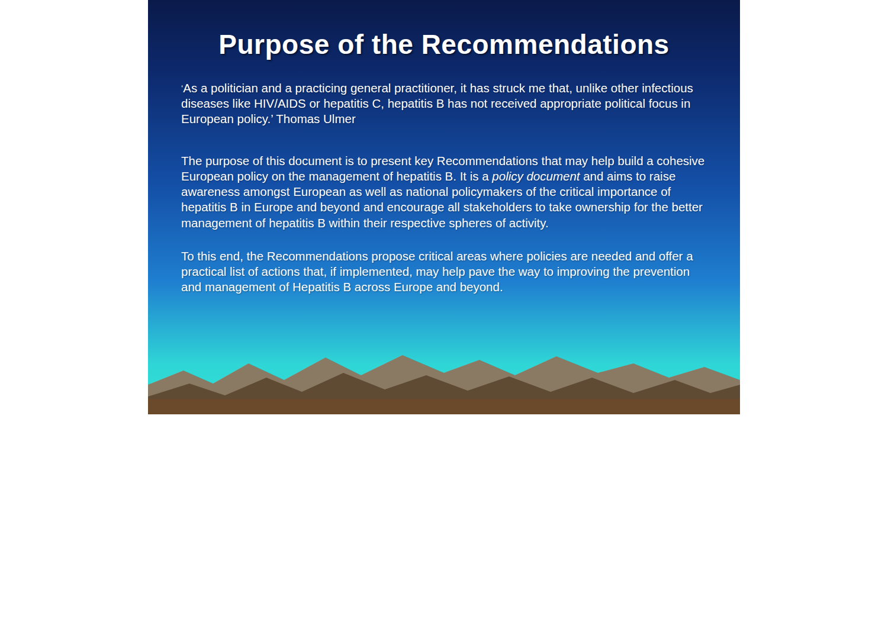Purpose of the Recommendations
‘As a politician and a practicing general practitioner, it has struck me that, unlike other infectious diseases like HIV/AIDS or hepatitis C, hepatitis B has not received appropriate political focus in European policy.’ Thomas Ulmer
The purpose of this document is to present key Recommendations that may help build a cohesive European policy on the management of hepatitis B. It is a policy document and aims to raise awareness amongst European as well as national policymakers of the critical importance of hepatitis B in Europe and beyond and encourage all stakeholders to take ownership for the better management of hepatitis B within their respective spheres of activity.
To this end, the Recommendations propose critical areas where policies are needed and offer a practical list of actions that, if implemented, may help pave the way to improving the prevention and management of Hepatitis B across Europe and beyond.